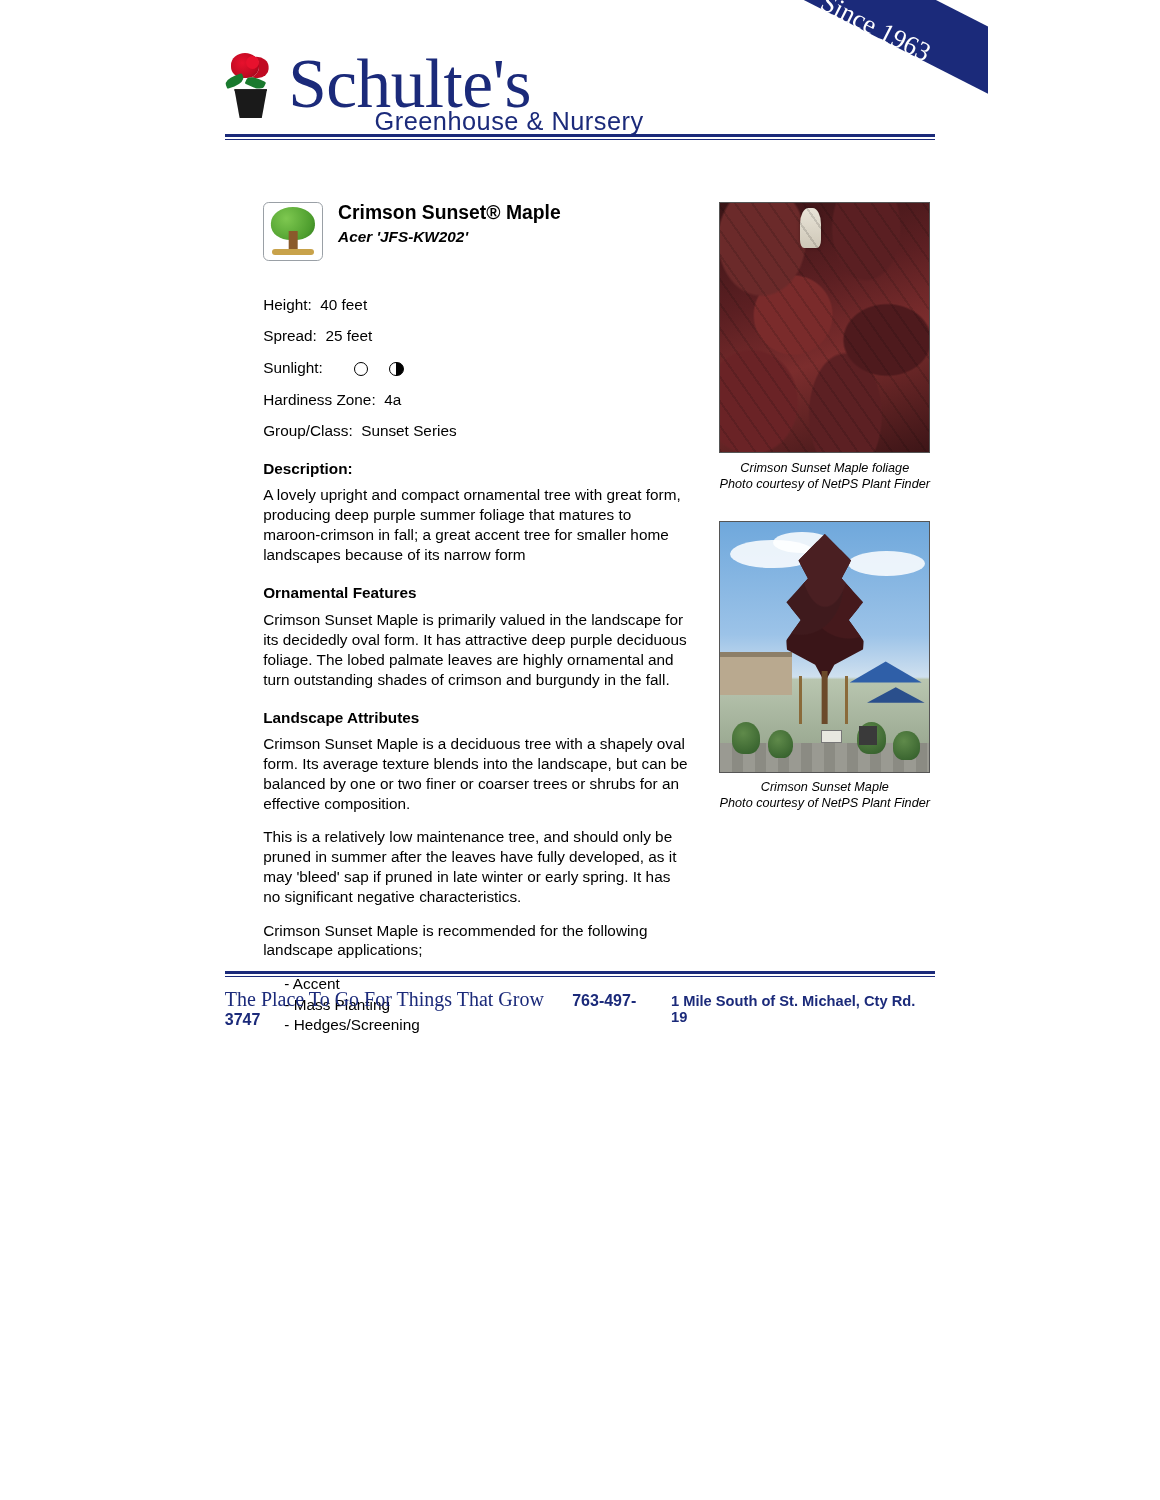Schulte's
Greenhouse & Nursery
Since 1963
Crimson Sunset® Maple
Acer 'JFS-KW202'
Height: 40 feet
Spread: 25 feet
Sunlight:
Hardiness Zone: 4a
Group/Class: Sunset Series
Description:
A lovely upright and compact ornamental tree with great form, producing deep purple summer foliage that matures to maroon-crimson in fall; a great accent tree for smaller home landscapes because of its narrow form
Ornamental Features
Crimson Sunset Maple is primarily valued in the landscape for its decidedly oval form. It has attractive deep purple deciduous foliage. The lobed palmate leaves are highly ornamental and turn outstanding shades of crimson and burgundy in the fall.
Landscape Attributes
Crimson Sunset Maple is a deciduous tree with a shapely oval form. Its average texture blends into the landscape, but can be balanced by one or two finer or coarser trees or shrubs for an effective composition.
This is a relatively low maintenance tree, and should only be pruned in summer after the leaves have fully developed, as it may 'bleed' sap if pruned in late winter or early spring. It has no significant negative characteristics.
Crimson Sunset Maple is recommended for the following landscape applications;
Accent
Mass Planting
Hedges/Screening
Crimson Sunset Maple foliage
Photo courtesy of NetPS Plant Finder
Crimson Sunset Maple
Photo courtesy of NetPS Plant Finder
The Place To Go For Things That Grow 763-497-3747
1 Mile South of St. Michael, Cty Rd. 19